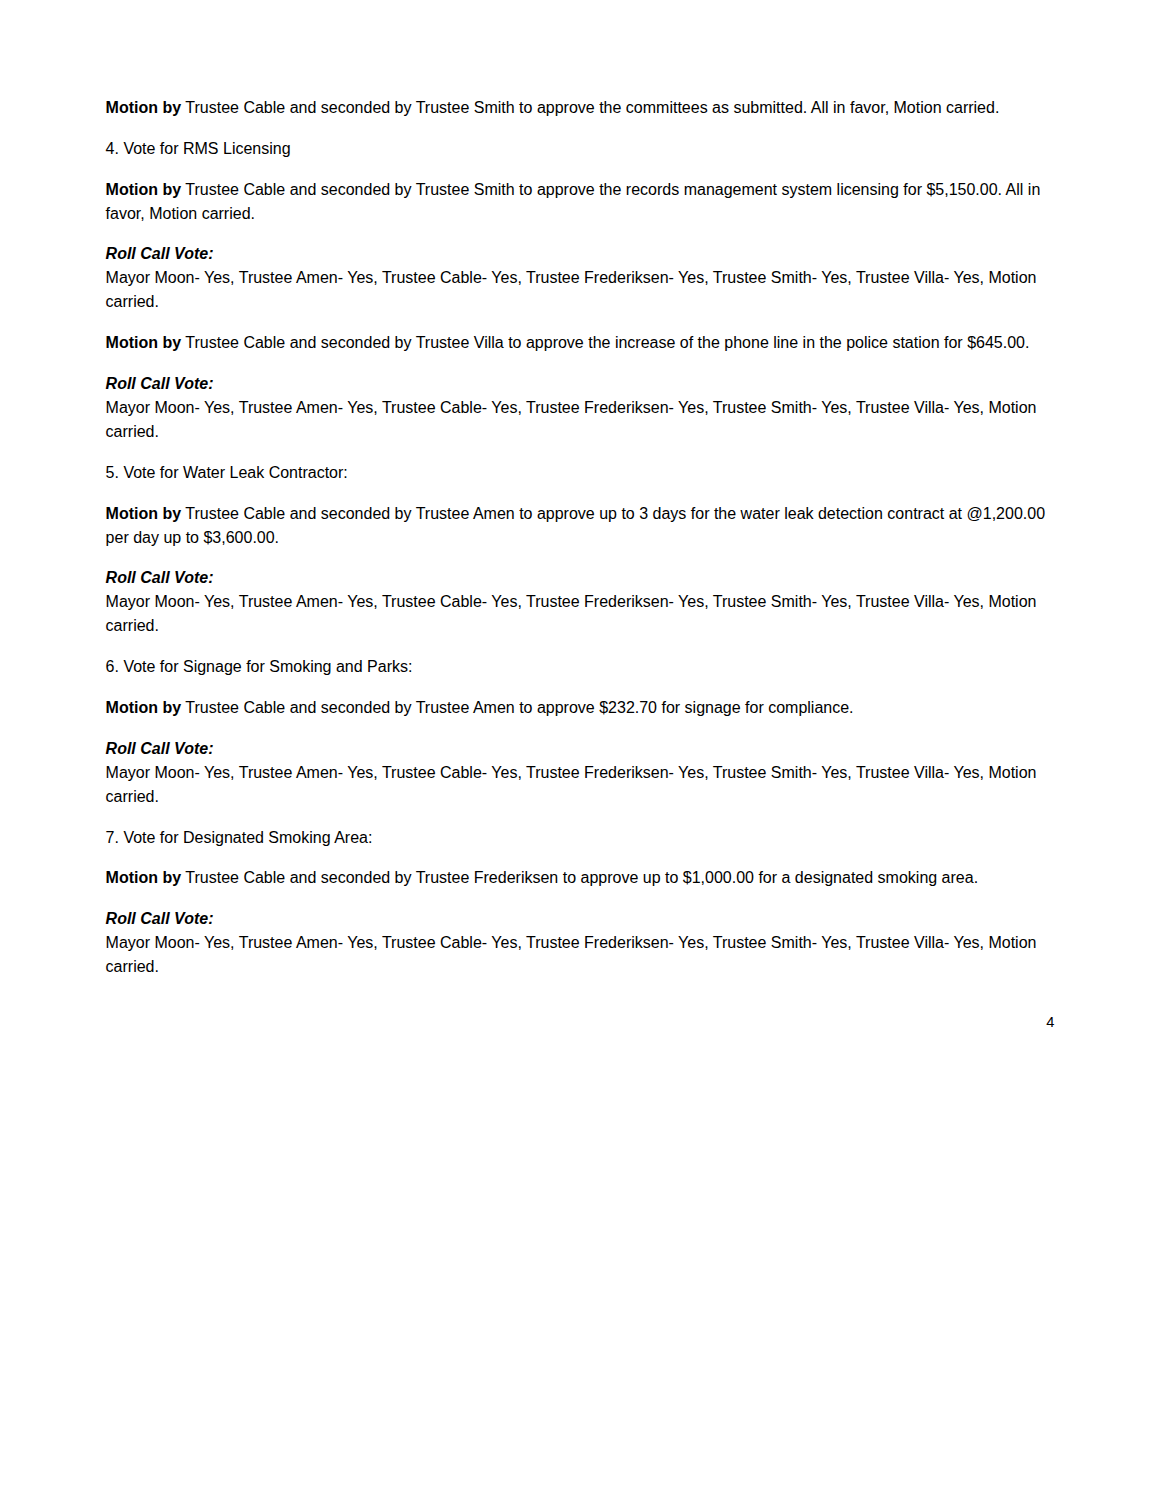Motion by Trustee Cable and seconded by Trustee Smith to approve the committees as submitted. All in favor, Motion carried.
4. Vote for RMS Licensing
Motion by Trustee Cable and seconded by Trustee Smith to approve the records management system licensing for $5,150.00. All in favor, Motion carried.
Roll Call Vote:
Mayor Moon- Yes, Trustee Amen- Yes, Trustee Cable- Yes, Trustee Frederiksen- Yes, Trustee Smith- Yes, Trustee Villa- Yes, Motion carried.
Motion by Trustee Cable and seconded by Trustee Villa to approve the increase of the phone line in the police station for $645.00.
Roll Call Vote:
Mayor Moon- Yes, Trustee Amen- Yes, Trustee Cable- Yes, Trustee Frederiksen- Yes, Trustee Smith- Yes, Trustee Villa- Yes, Motion carried.
5. Vote for Water Leak Contractor:
Motion by Trustee Cable and seconded by Trustee Amen to approve up to 3 days for the water leak detection contract at @1,200.00 per day up to $3,600.00.
Roll Call Vote:
Mayor Moon- Yes, Trustee Amen- Yes, Trustee Cable- Yes, Trustee Frederiksen- Yes, Trustee Smith- Yes, Trustee Villa- Yes, Motion carried.
6. Vote for Signage for Smoking and Parks:
Motion by Trustee Cable and seconded by Trustee Amen to approve $232.70 for signage for compliance.
Roll Call Vote:
Mayor Moon- Yes, Trustee Amen- Yes, Trustee Cable- Yes, Trustee Frederiksen- Yes, Trustee Smith- Yes, Trustee Villa- Yes, Motion carried.
7. Vote for Designated Smoking Area:
Motion by Trustee Cable and seconded by Trustee Frederiksen to approve up to $1,000.00 for a designated smoking area.
Roll Call Vote:
Mayor Moon- Yes, Trustee Amen- Yes, Trustee Cable- Yes, Trustee Frederiksen- Yes, Trustee Smith- Yes, Trustee Villa- Yes, Motion carried.
4